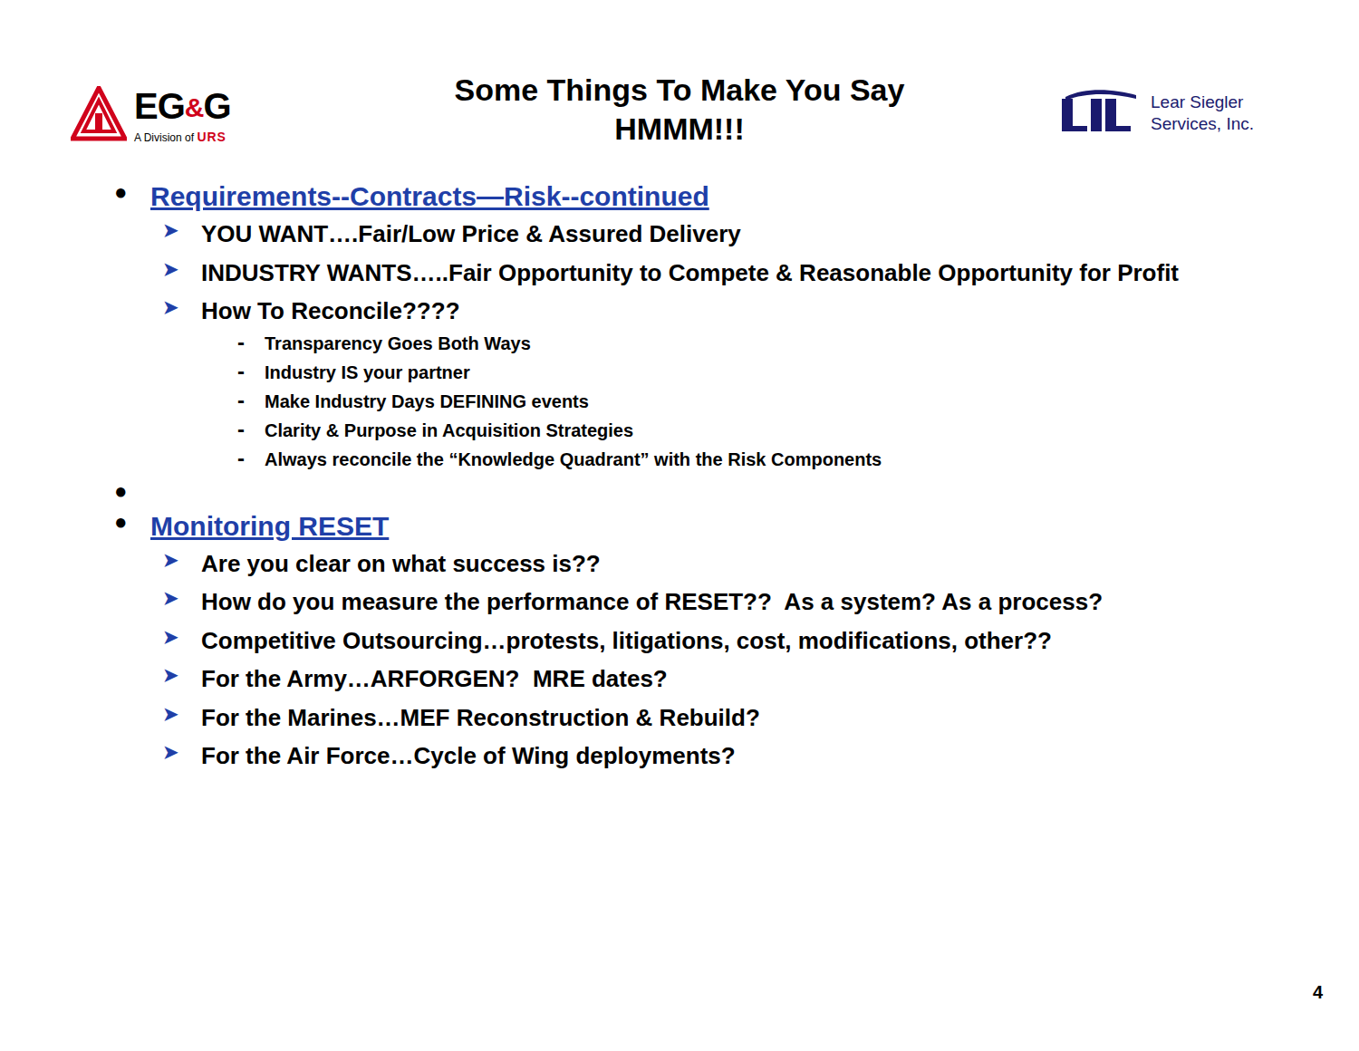Some Things To Make You Say
HMMM!!!
EG&G
A Division of URS
Lear Siegler
Services, Inc.
Requirements--Contracts—Risk--continued
YOU WANT….Fair/Low Price & Assured Delivery
INDUSTRY WANTS…..Fair Opportunity to Compete & Reasonable Opportunity for Profit
How To Reconcile????
Transparency Goes Both Ways
Industry IS your partner
Make Industry Days DEFINING events
Clarity & Purpose in Acquisition Strategies
Always reconcile the “Knowledge Quadrant” with the Risk Components
Monitoring RESET
Are you clear on what success is??
How do you measure the performance of RESET?? As a system? As a process?
Competitive Outsourcing…protests, litigations, cost, modifications, other??
For the Army…ARFORGEN? MRE dates?
For the Marines…MEF Reconstruction & Rebuild?
For the Air Force…Cycle of Wing deployments?
4